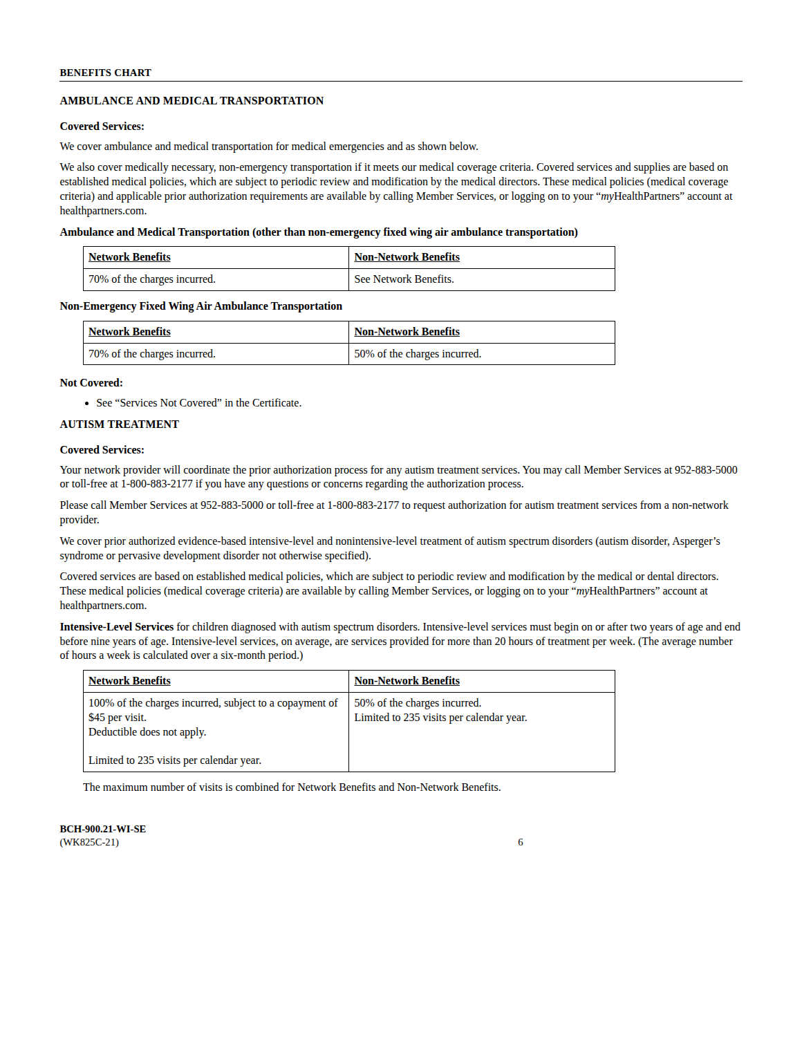BENEFITS CHART
AMBULANCE AND MEDICAL TRANSPORTATION
Covered Services:
We cover ambulance and medical transportation for medical emergencies and as shown below.
We also cover medically necessary, non-emergency transportation if it meets our medical coverage criteria. Covered services and supplies are based on established medical policies, which are subject to periodic review and modification by the medical directors. These medical policies (medical coverage criteria) and applicable prior authorization requirements are available by calling Member Services, or logging on to your “my HealthPartners” account at healthpartners.com.
Ambulance and Medical Transportation (other than non-emergency fixed wing air ambulance transportation)
| Network Benefits | Non-Network Benefits |
| --- | --- |
| 70% of the charges incurred. | See Network Benefits. |
Non-Emergency Fixed Wing Air Ambulance Transportation
| Network Benefits | Non-Network Benefits |
| --- | --- |
| 70% of the charges incurred. | 50% of the charges incurred. |
Not Covered:
See “Services Not Covered” in the Certificate.
AUTISM TREATMENT
Covered Services:
Your network provider will coordinate the prior authorization process for any autism treatment services. You may call Member Services at 952-883-5000 or toll-free at 1-800-883-2177 if you have any questions or concerns regarding the authorization process.
Please call Member Services at 952-883-5000 or toll-free at 1-800-883-2177 to request authorization for autism treatment services from a non-network provider.
We cover prior authorized evidence-based intensive-level and nonintensive-level treatment of autism spectrum disorders (autism disorder, Asperger’s syndrome or pervasive development disorder not otherwise specified).
Covered services are based on established medical policies, which are subject to periodic review and modification by the medical or dental directors. These medical policies (medical coverage criteria) are available by calling Member Services, or logging on to your “my HealthPartners” account at healthpartners.com.
Intensive-Level Services for children diagnosed with autism spectrum disorders. Intensive-level services must begin on or after two years of age and end before nine years of age. Intensive-level services, on average, are services provided for more than 20 hours of treatment per week. (The average number of hours a week is calculated over a six-month period.)
| Network Benefits | Non-Network Benefits |
| --- | --- |
| 100% of the charges incurred, subject to a copayment of $45 per visit. Deductible does not apply. Limited to 235 visits per calendar year. | 50% of the charges incurred. Limited to 235 visits per calendar year. |
The maximum number of visits is combined for Network Benefits and Non-Network Benefits.
BCH-900.21-WI-SE
(WK825C-21)
6